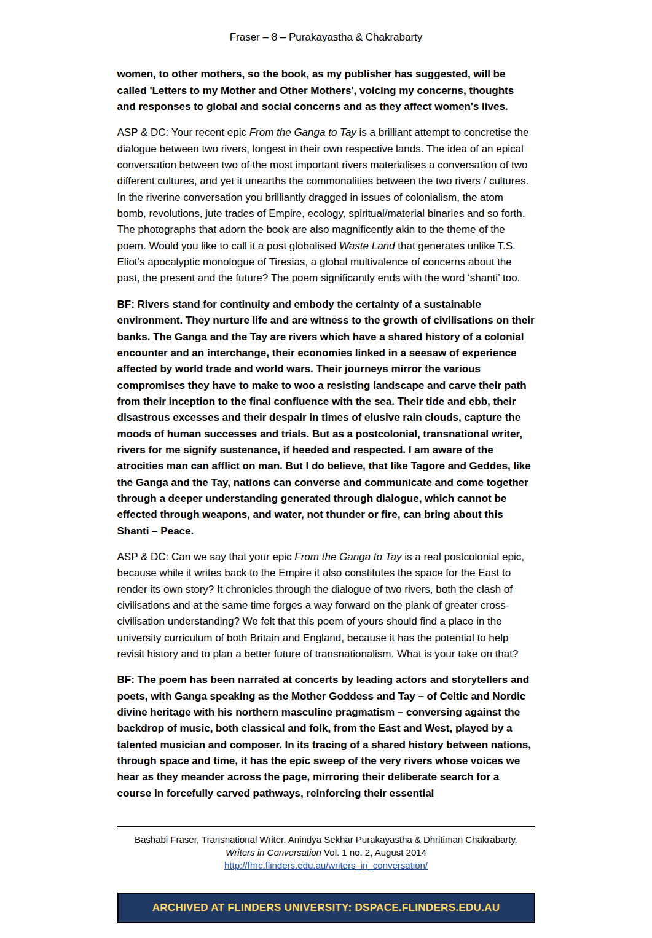Fraser – 8 – Purakayastha & Chakrabarty
women, to other mothers, so the book, as my publisher has suggested, will be called 'Letters to my Mother and Other Mothers', voicing my concerns, thoughts and responses to global and social concerns and as they affect women's lives.
ASP & DC: Your recent epic From the Ganga to Tay is a brilliant attempt to concretise the dialogue between two rivers, longest in their own respective lands. The idea of an epical conversation between two of the most important rivers materialises a conversation of two different cultures, and yet it unearths the commonalities between the two rivers / cultures. In the riverine conversation you brilliantly dragged in issues of colonialism, the atom bomb, revolutions, jute trades of Empire, ecology, spiritual/material binaries and so forth. The photographs that adorn the book are also magnificently akin to the theme of the poem. Would you like to call it a post globalised Waste Land that generates unlike T.S. Eliot’s apocalyptic monologue of Tiresias, a global multivalence of concerns about the past, the present and the future? The poem significantly ends with the word ‘shanti’ too.
BF: Rivers stand for continuity and embody the certainty of a sustainable environment. They nurture life and are witness to the growth of civilisations on their banks. The Ganga and the Tay are rivers which have a shared history of a colonial encounter and an interchange, their economies linked in a seesaw of experience affected by world trade and world wars. Their journeys mirror the various compromises they have to make to woo a resisting landscape and carve their path from their inception to the final confluence with the sea. Their tide and ebb, their disastrous excesses and their despair in times of elusive rain clouds, capture the moods of human successes and trials. But as a postcolonial, transnational writer, rivers for me signify sustenance, if heeded and respected. I am aware of the atrocities man can afflict on man. But I do believe, that like Tagore and Geddes, like the Ganga and the Tay, nations can converse and communicate and come together through a deeper understanding generated through dialogue, which cannot be effected through weapons, and water, not thunder or fire, can bring about this Shanti – Peace.
ASP & DC: Can we say that your epic From the Ganga to Tay is a real postcolonial epic, because while it writes back to the Empire it also constitutes the space for the East to render its own story? It chronicles through the dialogue of two rivers, both the clash of civilisations and at the same time forges a way forward on the plank of greater cross-civilisation understanding? We felt that this poem of yours should find a place in the university curriculum of both Britain and England, because it has the potential to help revisit history and to plan a better future of transnationalism. What is your take on that?
BF: The poem has been narrated at concerts by leading actors and storytellers and poets, with Ganga speaking as the Mother Goddess and Tay – of Celtic and Nordic divine heritage with his northern masculine pragmatism – conversing against the backdrop of music, both classical and folk, from the East and West, played by a talented musician and composer. In its tracing of a shared history between nations, through space and time, it has the epic sweep of the very rivers whose voices we hear as they meander across the page, mirroring their deliberate search for a course in forcefully carved pathways, reinforcing their essential
Bashabi Fraser, Transnational Writer. Anindya Sekhar Purakayastha & Dhritiman Chakrabarty.
Writers in Conversation Vol. 1 no. 2, August 2014
http://fhrc.flinders.edu.au/writers_in_conversation/
ARCHIVED AT FLINDERS UNIVERSITY: DSPACE.FLINDERS.EDU.AU